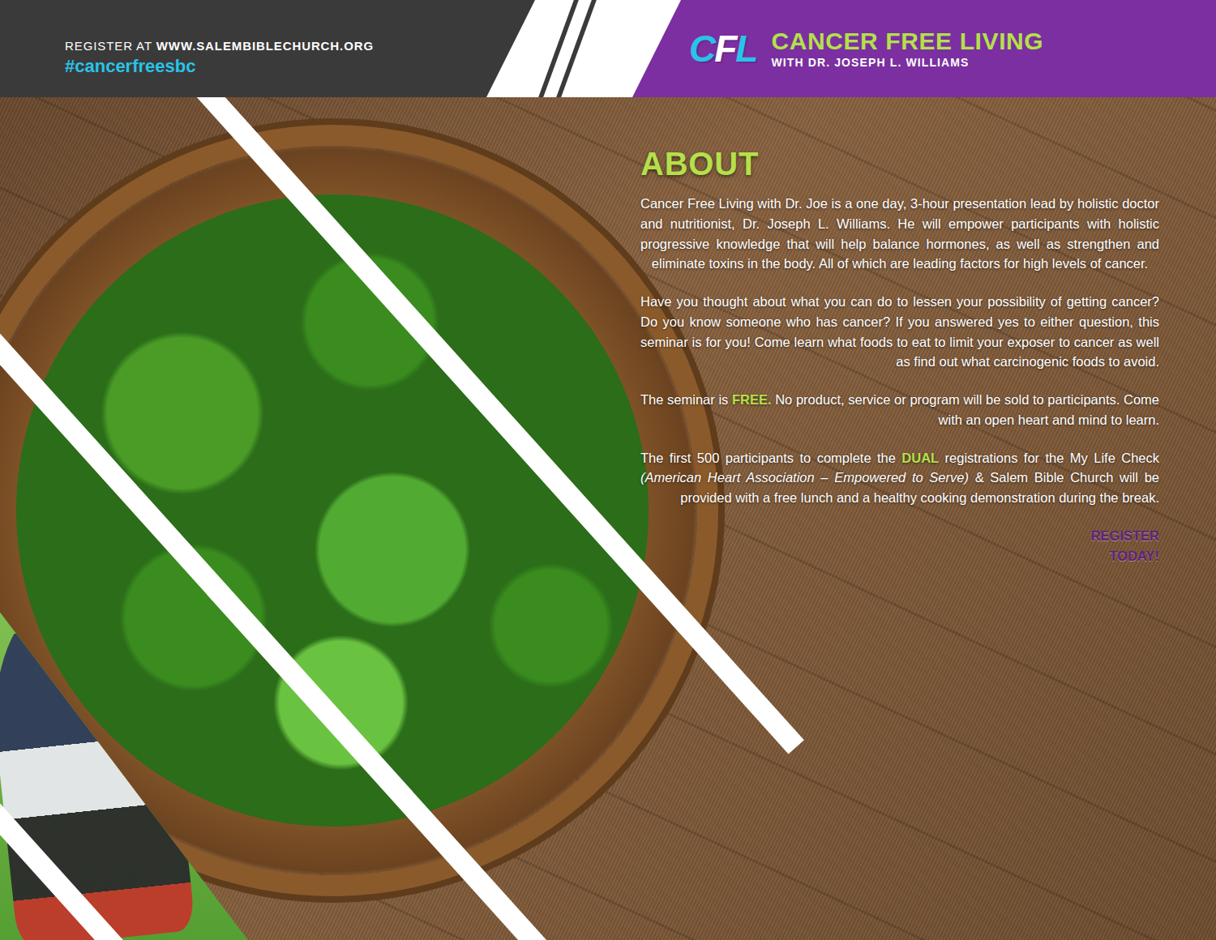Register at WWW.SALEMBIBLECHURCH.ORG
#cancerfreesbc
CFL
CANCER FREE LIVING
with Dr. Joseph L. Williams
ABOUT
Cancer Free Living with Dr. Joe is a one day, 3-hour presentation lead by holistic doctor and nutritionist, Dr. Joseph L. Williams. He will empower participants with holistic progressive knowledge that will help balance hormones, as well as strengthen and eliminate toxins in the body. All of which are leading factors for high levels of cancer.
Have you thought about what you can do to lessen your possibility of getting cancer? Do you know someone who has cancer? If you answered yes to either question, this seminar is for you! Come learn what foods to eat to limit your exposer to cancer as well as find out what carcinogenic foods to avoid.
The seminar is FREE. No product, service or program will be sold to participants. Come with an open heart and mind to learn.
The first 500 participants to complete the DUAL registrations for the My Life Check (American Heart Association – Empowered to Serve) & Salem Bible Church will be provided with a free lunch and a healthy cooking demonstration during the break.
REGISTER TODAY!